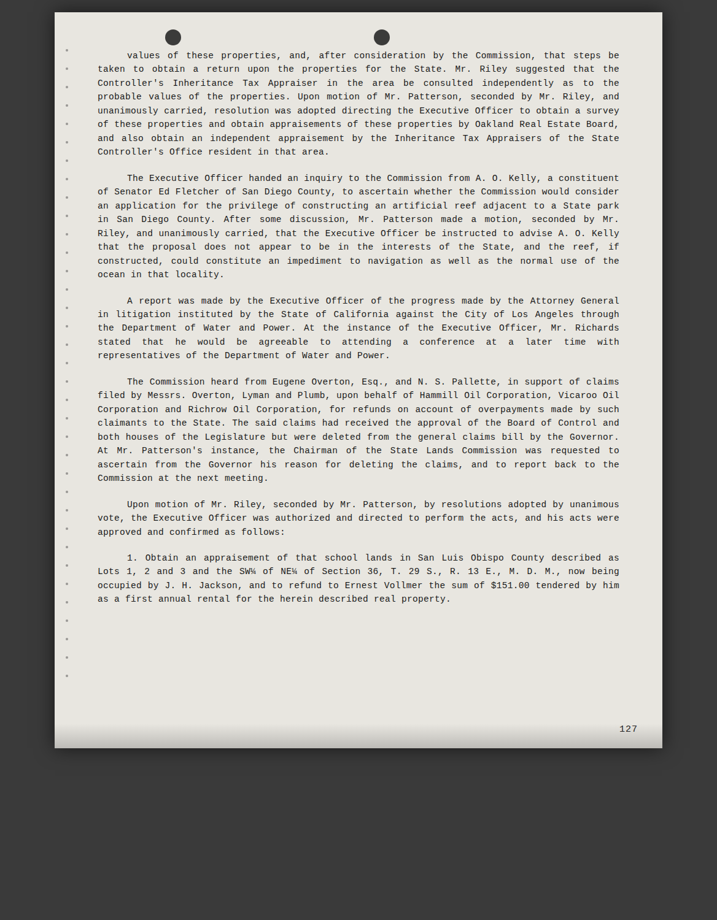values of these properties, and, after consideration by the Commission, that steps be taken to obtain a return upon the properties for the State. Mr. Riley suggested that the Controller's Inheritance Tax Appraiser in the area be consulted independently as to the probable values of the properties. Upon motion of Mr. Patterson, seconded by Mr. Riley, and unanimously carried, resolution was adopted directing the Executive Officer to obtain a survey of these properties and obtain appraisements of these properties by Oakland Real Estate Board, and also obtain an independent appraisement by the Inheritance Tax Appraisers of the State Controller's Office resident in that area.
The Executive Officer handed an inquiry to the Commission from A. O. Kelly, a constituent of Senator Ed Fletcher of San Diego County, to ascertain whether the Commission would consider an application for the privilege of constructing an artificial reef adjacent to a State park in San Diego County. After some discussion, Mr. Patterson made a motion, seconded by Mr. Riley, and unanimously carried, that the Executive Officer be instructed to advise A. O. Kelly that the proposal does not appear to be in the interests of the State, and the reef, if constructed, could constitute an impediment to navigation as well as the normal use of the ocean in that locality.
A report was made by the Executive Officer of the progress made by the Attorney General in litigation instituted by the State of California against the City of Los Angeles through the Department of Water and Power. At the instance of the Executive Officer, Mr. Richards stated that he would be agreeable to attending a conference at a later time with representatives of the Department of Water and Power.
The Commission heard from Eugene Overton, Esq., and N. S. Pallette, in support of claims filed by Messrs. Overton, Lyman and Plumb, upon behalf of Hammill Oil Corporation, Vicaroo Oil Corporation and Richrow Oil Corporation, for refunds on account of overpayments made by such claimants to the State. The said claims had received the approval of the Board of Control and both houses of the Legislature but were deleted from the general claims bill by the Governor. At Mr. Patterson's instance, the Chairman of the State Lands Commission was requested to ascertain from the Governor his reason for deleting the claims, and to report back to the Commission at the next meeting.
Upon motion of Mr. Riley, seconded by Mr. Patterson, by resolutions adopted by unanimous vote, the Executive Officer was authorized and directed to perform the acts, and his acts were approved and confirmed as follows:
1. Obtain an appraisement of that school lands in San Luis Obispo County described as Lots 1, 2 and 3 and the SW¼ of NE¼ of Section 36, T. 29 S., R. 13 E., M. D. M., now being occupied by J. H. Jackson, and to refund to Ernest Vollmer the sum of $151.00 tendered by him as a first annual rental for the herein described real property.
127